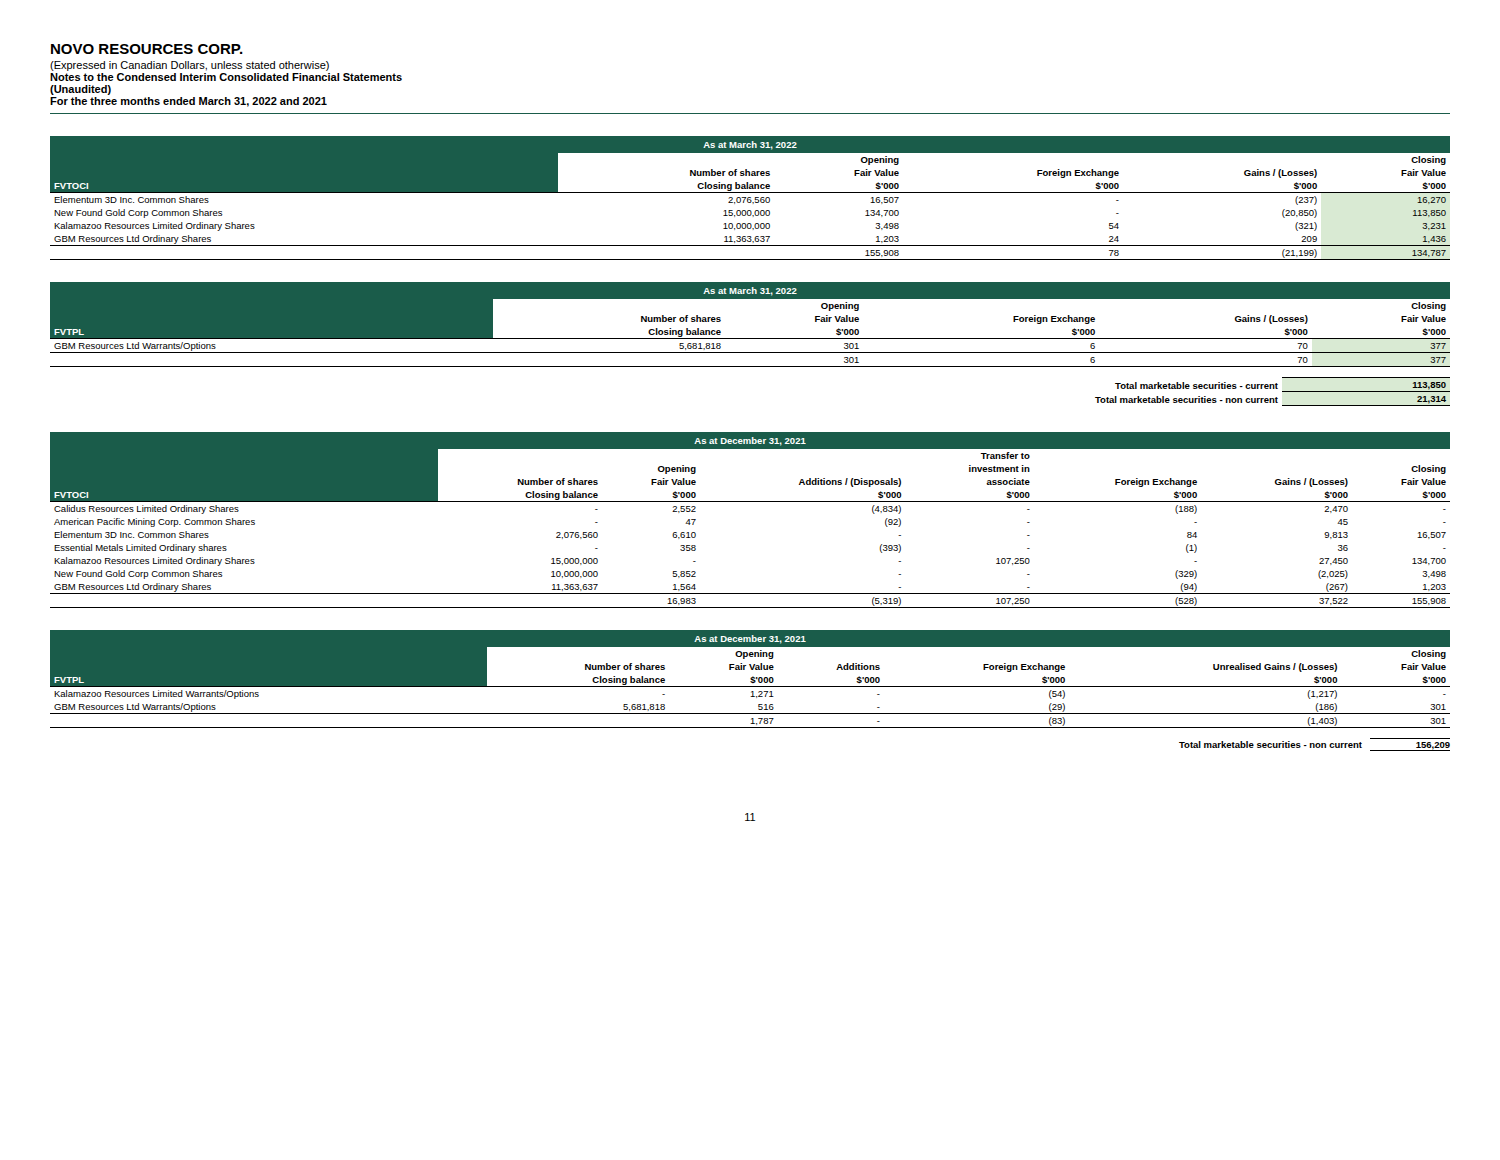NOVO RESOURCES CORP.
(Expressed in Canadian Dollars, unless stated otherwise)
Notes to the Condensed Interim Consolidated Financial Statements
(Unaudited)
For the three months ended March 31, 2022 and 2021
As at March 31, 2022
| | | Opening | | | Closing |
| --- | --- | --- | --- | --- | --- |
| | Number of shares | Fair Value | Foreign Exchange | Gains / (Losses) | Fair Value |
| FVTOCI | Closing balance | $'000 | $'000 | $'000 | $'000 |
| Elementum 3D Inc. Common Shares | 2,076,560 | 16,507 | - | (237) | 16,270 |
| New Found Gold Corp Common Shares | 15,000,000 | 134,700 | - | (20,850) | 113,850 |
| Kalamazoo Resources Limited Ordinary Shares | 10,000,000 | 3,498 | 54 | (321) | 3,231 |
| GBM Resources Ltd Ordinary Shares | 11,363,637 | 1,203 | 24 | 209 | 1,436 |
| | | 155,908 | 78 | (21,199) | 134,787 |
As at March 31, 2022
| | | Opening | | | Closing |
| --- | --- | --- | --- | --- | --- |
| | Number of shares | Fair Value | Foreign Exchange | Gains / (Losses) | Fair Value |
| FVTPL | Closing balance | $'000 | $'000 | $'000 | $'000 |
| GBM Resources Ltd Warrants/Options | 5,681,818 | 301 | 6 | 70 | 377 |
| | | 301 | 6 | 70 | 377 |
| Total marketable securities - current | 113,850 |
| Total marketable securities - non current | 21,314 |
As at December 31, 2021
| | | | | Transfer to | | | |
| --- | --- | --- | --- | --- | --- | --- | --- |
| | | Opening | | investment in | | | Closing |
| | Number of shares | Fair Value | Additions / (Disposals) | associate | Foreign Exchange | Gains / (Losses) | Fair Value |
| FVTOCI | Closing balance | $'000 | $'000 | $'000 | $'000 | $'000 | $'000 |
| Calidus Resources Limited Ordinary Shares | - | 2,552 | (4,834) | - | (188) | 2,470 | - |
| American Pacific Mining Corp. Common Shares | - | 47 | (92) | - | - | 45 | - |
| Elementum 3D Inc. Common Shares | 2,076,560 | 6,610 | - | - | 84 | 9,813 | 16,507 |
| Essential Metals Limited Ordinary shares | - | 358 | (393) | - | (1) | 36 | - |
| Kalamazoo Resources Limited Ordinary Shares | 15,000,000 | - | - | 107,250 | - | 27,450 | 134,700 |
| New Found Gold Corp Common Shares | 10,000,000 | 5,852 | - | - | (329) | (2,025) | 3,498 |
| GBM Resources Ltd Ordinary Shares | 11,363,637 | 1,564 | - | - | (94) | (267) | 1,203 |
| | | 16,983 | (5,319) | 107,250 | (528) | 37,522 | 155,908 |
As at December 31, 2021
| | | Opening | | | | Closing |
| --- | --- | --- | --- | --- | --- | --- |
| | Number of shares | Fair Value | Additions | Foreign Exchange | Unrealised Gains / (Losses) | Fair Value |
| FVTPL | Closing balance | $'000 | $'000 | $'000 | $'000 | $'000 |
| Kalamazoo Resources Limited Warrants/Options | - | 1,271 | - | (54) | (1,217) | - |
| GBM Resources Ltd Warrants/Options | 5,681,818 | 516 | - | (29) | (186) | 301 |
| | | 1,787 | - | (83) | (1,403) | 301 |
Total marketable securities - non current 156,209
11